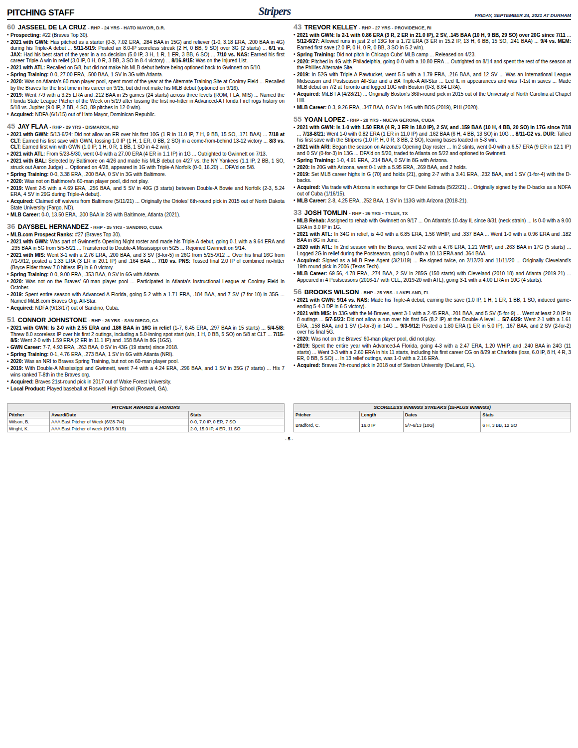PITCHING STAFF
Stripers
FRIDAY, SEPTEMBER 24, 2021 AT DURHAM
60 JASSEEL DE LA CRUZ - RHP - 24 YRS - HATO MAYOR, D.R.
Prospecting: #22 (Braves Top 30).
2021 with GWN: Has pitched as a starter (0-3, 7.02 ERA, .284 BAA in 15G) and reliever (1-0, 3.18 ERA, .200 BAA in 4G) during his Triple-A debut ... 5/11-5/19: Posted an 8.0-IP scoreless streak (2 H, 0 BB, 9 SO) over 3G (2 starts) ... 6/1 vs. JAX: Had his best start of the year in a no-decision (5.0 IP, 3 H, 1 R, 1 ER, 3 BB, 6 SO) ... 7/10 vs. NAS: Earned his first career Triple-A win in relief (3.0 IP, 0 H, 0 R, 3 BB, 3 SO in 8-4 victory) ... 8/16-9/15: Was on the Injured List.
2021 with ATL: Recalled on 5/8, but did not make his MLB debut before being optioned back to Gwinnett on 5/10.
Spring Training: 0-0, 27.00 ERA, .500 BAA, 1 SV in 3G with Atlanta.
2020: Was on Atlanta's 60-man player pool, spent most of the year at the Alternate Training Site at Coolray Field ... Recalled by the Braves for the first time in his career on 9/15, but did not make his MLB debut (optioned on 9/16).
2019: Went 7-9 with a 3.25 ERA and .212 BAA in 25 games (24 starts) across three levels (ROM, FLA, MIS) ... Named the Florida State League Pitcher of the Week on 5/19 after tossing the first no-hitter in Advanced-A Florida FireFrogs history on 5/18 vs. Jupiter (9.0 IP, 2 BB, 4 SO, 89 pitches in 12-0 win).
Acquired: NDFA (6/1/15) out of Hato Mayor, Dominican Republic.
45 JAY FLAA - RHP - 29 YRS - BISMARCK, ND
2021 with GWN: 5/13-6/24: Did not allow an ER over his first 10G (1 R in 11.0 IP, 7 H, 9 BB, 15 SO, .171 BAA) ... 7/18 at CLT: Earned his first save with GWN, tossing 1.0 IP (1 H, 1 ER, 0 BB, 2 SO) in a come-from-behind 13-12 victory ... 8/3 vs. CLT: Earned first win with GWN (1.0 IP, 1 H, 0 R, 1 BB, 1 SO in 4-2 win).
2021 with ATL: From 5/23-5/30, went 0-0 with a 27.00 ERA (4 ER in 1.1 IP) in 1G ... Outrighted to Gwinnett on 7/13.
2021 with BAL: Selected by Baltimore on 4/26 and made his MLB debut on 4/27 vs. the NY Yankees (1.1 IP, 2 BB, 1 SO, struck out Aaron Judge) ... Optioned on 4/28, appeared in 1G with Triple-A Norfolk (0-0, 16.20) ... DFA'd on 5/8.
Spring Training: 0-0, 3.38 ERA, .200 BAA, 0 SV in 3G with Baltimore.
2020: Was not on Baltimore's 60-man player pool, did not play.
2019: Went 2-5 with a 4.69 ERA, .256 BAA, and 5 SV in 40G (3 starts) between Double-A Bowie and Norfolk (2-3, 5.24 ERA, 4 SV in 29G during Triple-A debut).
Acquired: Claimed off waivers from Baltimore (5/11/21) ... Originally the Orioles' 6th-round pick in 2015 out of North Dakota State University (Fargo, ND).
MLB Career: 0-0, 13.50 ERA, .300 BAA in 2G with Baltimore, Atlanta (2021).
36 DAYSBEL HERNANDEZ - RHP - 25 YRS - SANDINO, CUBA
MLB.com Prospect Ranks: #27 (Braves Top 30).
2021 with GWN: Was part of Gwinnett's Opening Night roster and made his Triple-A debut, going 0-1 with a 9.64 ERA and .235 BAA in 5G from 5/5-5/21 ... Transferred to Double-A Mississippi on 5/25 ... Rejoined Gwinnett on 9/14.
2021 with MIS: Went 3-1 with a 2.76 ERA, .200 BAA, and 3 SV (3-for-5) in 26G from 5/25-9/12 ... Over his final 16G from 7/1-9/12, posted a 1.33 ERA (3 ER in 20.1 IP) and .164 BAA ... 7/10 vs. PNS: Tossed final 2.0 IP of combined no-hitter (Bryce Elder threw 7.0 hitless IP) in 6-0 victory.
Spring Training: 0-0, 9.00 ERA, .353 BAA, 0 SV in 6G with Atlanta.
2020: Was not on the Braves' 60-man player pool ... Participated in Atlanta's Instructional League at Coolray Field in October.
2019: Spent entire season with Advanced-A Florida, going 5-2 with a 1.71 ERA, .184 BAA, and 7 SV (7-for-10) in 35G ... Named MiLB.com Braves Org. All-Star.
Acquired: NDFA (9/13/17) out of Sandino, Cuba.
51 CONNOR JOHNSTONE - RHP - 26 YRS - SAN DIEGO, CA
2021 with GWN: Is 2-0 with 2.55 ERA and .186 BAA in 16G in relief (1-7, 6.45 ERA, .297 BAA in 15 starts) ... 5/4-5/8: Threw 8.0 scoreless IP over his first 2 outings, including a 5.0-inning spot start (win, 1 H, 0 BB, 5 SO) on 5/8 at CLT ... 7/15-8/5: Went 2-0 with 1.59 ERA (2 ER in 11.1 IP) and .158 BAA in 8G (1GS).
GWN Career: 7-7, 4.93 ERA, .263 BAA, 0 SV in 43G (19 starts) since 2018.
Spring Training: 0-1, 4.76 ERA, .273 BAA, 1 SV in 6G with Atlanta (NRI).
2020: Was an NRI to Braves Spring Training, but not on 60-man player pool.
2019: With Double-A Mississippi and Gwinnett, went 7-4 with a 4.24 ERA, .296 BAA, and 1 SV in 35G (7 starts) ... His 7 wins ranked T-8th in the Braves org.
Acquired: Braves 21st-round pick in 2017 out of Wake Forest University.
Local Product: Played baseball at Roswell High School (Roswell, GA).
43 TREVOR KELLEY - RHP - 27 YRS - PROVIDENCE, RI
2021 with GWN: Is 2-1 with 0.86 ERA (3 R, 2 ER in 21.0 IP), 2 SV, .145 BAA (10 H, 9 BB, 29 SO) over 20G since 7/11 ... 5/12-6/27: Allowed runs in just 2 of 13G for a 1.72 ERA (3 ER in 15.2 IP, 13 H, 6 BB, 15 SO, .241 BAA) ... 9/4 vs. MEM: Earned first save (2.0 IP, 0 H, 0 R, 0 BB, 3 SO in 5-2 win).
Spring Training: Did not pitch in Chicago Cubs' MLB camp ... Released on 4/23.
2020: Pitched in 4G with Philadelphia, going 0-0 with a 10.80 ERA ... Outrighted on 8/14 and spent the rest of the season at the Phillies Alternate Site.
2019: In 52G with Triple-A Pawtucket, went 5-5 with a 1.79 ERA, .216 BAA, and 12 SV ... Was an International League Midseason and Postseason All-Star and a BA Triple-A All-Star ... Led IL in appearances and was T-1st in saves ... Made MLB debut on 7/2 at Toronto and logged 10G with Boston (0-3, 8.64 ERA).
Acquired: MiLB FA (4/28/21) ... Originally Boston's 36th-round pick in 2015 out of the University of North Carolina at Chapel Hill.
MLB Career: 0-3, 9.26 ERA, .347 BAA, 0 SV in 14G with BOS (2019), PHI (2020).
55 YOAN LOPEZ - RHP - 28 YRS - NUEVA GERONA, CUBA
2021 with GWN: Is 1-0 with 1.50 ERA (4 R, 3 ER in 18.0 IP), 2 SV, and .159 BAA (10 H, 4 BB, 20 SO) in 17G since 7/18 ... 7/18-8/21: Went 1-0 with 0.82 ERA (1 ER in 11.0 IP) and .162 BAA (6 H, 4 BB, 13 SO) in 10G ... 8/11-G2 vs. DUR: Tallied his first save with the Stripers (1.0 IP, H, 0 R, 3 BB, 2 SO), leaving bases loaded in 5-3 win.
2021 with ARI: Began the season on Arizona's Opening Day roster ... In 2 stints, went 0-0 with a 6.57 ERA (9 ER in 12.1 IP) and 0 SV (0-for-3) in 13G ... DFA'd on 5/20, traded to Atlanta on 5/22 and optioned to Gwinnett.
Spring Training: 1-0, 4.91 ERA, .214 BAA, 0 SV in 8G with Arizona.
2020: In 20G with Arizona, went 0-1 with a 5.95 ERA, .269 BAA, and 2 holds.
2019: Set MLB career highs in G (70) and holds (21), going 2-7 with a 3.41 ERA, .232 BAA, and 1 SV (1-for-4) with the D-backs.
Acquired: Via trade with Arizona in exchange for CF Deivi Estrada (5/22/21) ... Originally signed by the D-backs as a NDFA out of Cuba (1/16/15).
MLB Career: 2-8, 4.25 ERA, .252 BAA, 1 SV in 113G with Arizona (2018-21).
33 JOSH TOMLIN - RHP - 36 YRS - TYLER, TX
MLB Rehab: Assigned to rehab with Gwinnett on 9/17 ... On Atlanta's 10-day IL since 8/31 (neck strain) ... Is 0-0 with a 9.00 ERA in 3.0 IP in 1G.
2021 with ATL: In 34G in relief, is 4-0 with a 6.85 ERA, 1.56 WHIP, and .337 BAA ... Went 1-0 with a 0.96 ERA and .182 BAA in 8G in June.
2020 with ATL: In 2nd season with the Braves, went 2-2 with a 4.76 ERA, 1.21 WHIP, and .263 BAA in 17G (5 starts) ... Logged 2G in relief during the Postseason, going 0-0 with a 10.13 ERA and .364 BAA.
Acquired: Signed as a MLB Free Agent (3/21/19) ... Re-signed twice, on 2/12/20 and 11/11/20 ... Originally Cleveland's 19th-round pick in 2006 (Texas Tech).
MLB Career: 69-56, 4.78 ERA, .274 BAA, 2 SV in 285G (150 starts) with Cleveland (2010-18) and Atlanta (2019-21) ... Appeared in 4 Postseasons (2016-17 with CLE, 2019-20 with ATL), going 3-1 with a 4.00 ERA in 10G (4 starts).
56 BROOKS WILSON - RHP - 25 YRS - LAKELAND, FL
2021 with GWN: 9/14 vs. NAS: Made his Triple-A debut, earning the save (1.0 IP, 1 H, 1 ER, 1 BB, 1 SO, induced game-ending 5-4-3 DP in 6-5 victory).
2021 with MIS: In 33G with the M-Braves, went 3-1 with a 2.45 ERA, .201 BAA, and 5 SV (5-for-9) ... Went at least 2.0 IP in 8 outings ... 5/7-5/23: Did not allow a run over his first 5G (8.2 IP) at the Double-A level ... 5/7-6/29: Went 2-1 with a 1.61 ERA, .158 BAA, and 1 SV (1-for-3) in 14G ... 9/3-9/12: Posted a 1.80 ERA (1 ER in 5.0 IP), .167 BAA, and 2 SV (2-for-2) over his final 5G.
2020: Was not on the Braves' 60-man player pool, did not play.
2019: Spent the entire year with Advanced-A Florida, going 4-3 with a 2.47 ERA, 1.20 WHIP, and .240 BAA in 24G (11 starts) ... Went 3-3 with a 2.60 ERA in his 11 starts, including his first career CG on 8/29 at Charlotte (loss, 6.0 IP, 8 H, 4 R, 3 ER, 0 BB, 5 SO) ... In 13 relief outings, was 1-0 with a 2.16 ERA.
Acquired: Braves 7th-round pick in 2018 out of Stetson University (DeLand, FL).
PITCHER AWARDS & HONORS
| Pitcher | Award/Date | Stats |
| --- | --- | --- |
| Wilson, B. | AAA East Pitcher of Week (6/28-7/4) | 0-0, 7.0 IP, 0 ER, 7 SO |
| Wright, K. | AAA East Pitcher of week (9/13-9/19) | 2-0, 15.0 IP, 4 ER, 11 SO |
SCORELESS INNINGS STREAKS (15-PLUS INNINGS)
| Pitcher | Length | Dates | Stats |
| --- | --- | --- | --- |
| Bradford, C. | 16.0 IP | 5/7-6/13 (10G) | 6 H, 3 BB, 12 SO |
- 5 -